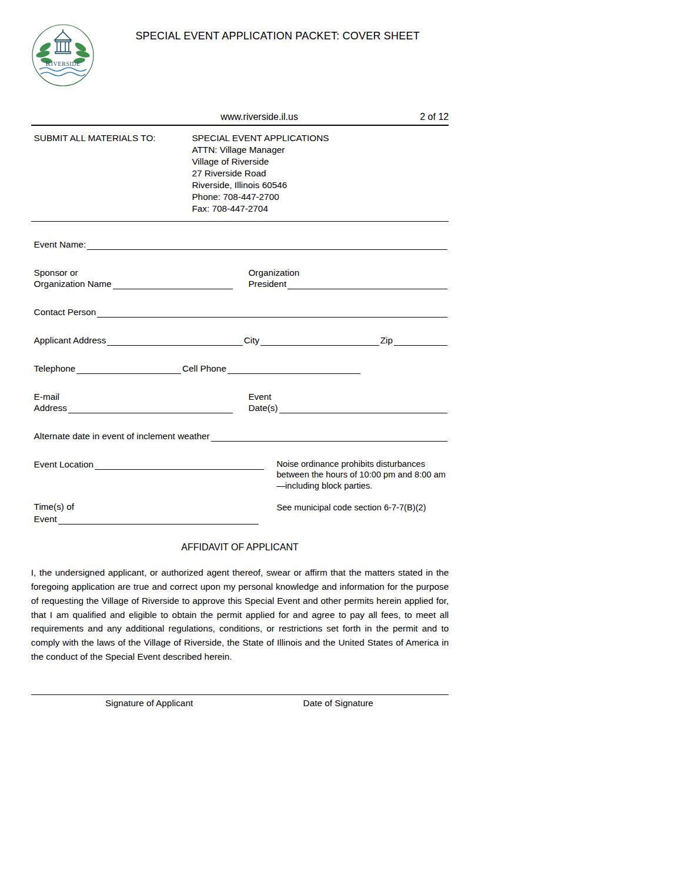RIVERSIDE
SPECIAL EVENT APPLICATION PACKET: COVER SHEET
www.riverside.il.us
2 of 12
SUBMIT ALL MATERIALS TO:
SPECIAL EVENT APPLICATIONS
ATTN: Village Manager
Village of Riverside
27 Riverside Road
Riverside, Illinois 60546
Phone: 708-447-2700
Fax: 708-447-2704
Event Name:
Sponsor or
Organization Name
Organization
President
Contact Person
Applicant Address City Zip
Telephone Cell Phone
E-mail
Address
Event
Date(s)
Alternate date in event of inclement weather
Event Location
Noise ordinance prohibits disturbances between the hours of 10:00 pm and 8:00 am—including block parties.
Time(s) of
Event
See municipal code section 6-7-7(B)(2)
AFFIDAVIT OF APPLICANT
I, the undersigned applicant, or authorized agent thereof, swear or affirm that the matters stated in the foregoing application are true and correct upon my personal knowledge and information for the purpose of requesting the Village of Riverside to approve this Special Event and other permits herein applied for, that I am qualified and eligible to obtain the permit applied for and agree to pay all fees, to meet all requirements and any additional regulations, conditions, or restrictions set forth in the permit and to comply with the laws of the Village of Riverside, the State of Illinois and the United States of America in the conduct of the Special Event described herein.
Signature of Applicant
Date of Signature